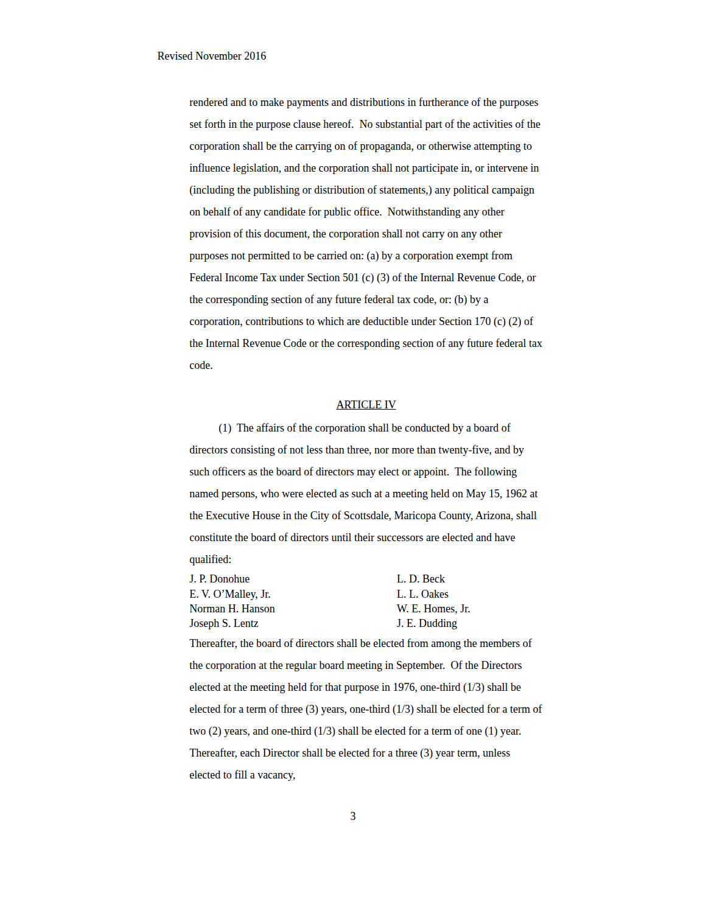Revised November 2016
rendered and to make payments and distributions in furtherance of the purposes set forth in the purpose clause hereof. No substantial part of the activities of the corporation shall be the carrying on of propaganda, or otherwise attempting to influence legislation, and the corporation shall not participate in, or intervene in (including the publishing or distribution of statements,) any political campaign on behalf of any candidate for public office. Notwithstanding any other provision of this document, the corporation shall not carry on any other purposes not permitted to be carried on: (a) by a corporation exempt from Federal Income Tax under Section 501 (c) (3) of the Internal Revenue Code, or the corresponding section of any future federal tax code, or: (b) by a corporation, contributions to which are deductible under Section 170 (c) (2) of the Internal Revenue Code or the corresponding section of any future federal tax code.
ARTICLE IV
(1) The affairs of the corporation shall be conducted by a board of directors consisting of not less than three, nor more than twenty-five, and by such officers as the board of directors may elect or appoint. The following named persons, who were elected as such at a meeting held on May 15, 1962 at the Executive House in the City of Scottsdale, Maricopa County, Arizona, shall constitute the board of directors until their successors are elected and have qualified:
| J. P. Donohue | L. D. Beck |
| E. V. O’Malley, Jr. | L. L. Oakes |
| Norman H. Hanson | W. E. Homes, Jr. |
| Joseph S. Lentz | J. E. Dudding |
Thereafter, the board of directors shall be elected from among the members of the corporation at the regular board meeting in September. Of the Directors elected at the meeting held for that purpose in 1976, one-third (1/3) shall be elected for a term of three (3) years, one-third (1/3) shall be elected for a term of two (2) years, and one-third (1/3) shall be elected for a term of one (1) year. Thereafter, each Director shall be elected for a three (3) year term, unless elected to fill a vacancy,
3